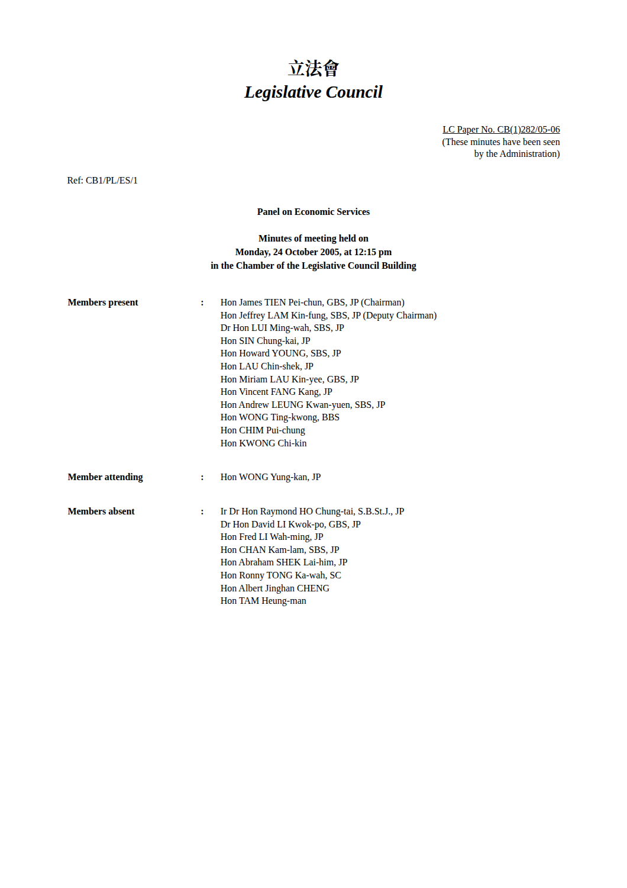立法會
Legislative Council
LC Paper No. CB(1)282/05-06 (These minutes have been seen by the Administration)
Ref: CB1/PL/ES/1
Panel on Economic Services
Minutes of meeting held on
Monday, 24 October 2005, at 12:15 pm
in the Chamber of the Legislative Council Building
| Members present | : | Hon James TIEN Pei-chun, GBS, JP (Chairman) Hon Jeffrey LAM Kin-fung, SBS, JP (Deputy Chairman) Dr Hon LUI Ming-wah, SBS, JP Hon SIN Chung-kai, JP Hon Howard YOUNG, SBS, JP Hon LAU Chin-shek, JP Hon Miriam LAU Kin-yee, GBS, JP Hon Vincent FANG Kang, JP Hon Andrew LEUNG Kwan-yuen, SBS, JP Hon WONG Ting-kwong, BBS Hon CHIM Pui-chung Hon KWONG Chi-kin |
| Member attending | : | Hon WONG Yung-kan, JP |
| Members absent | : | Ir Dr Hon Raymond HO Chung-tai, S.B.St.J., JP Dr Hon David LI Kwok-po, GBS, JP Hon Fred LI Wah-ming, JP Hon CHAN Kam-lam, SBS, JP Hon Abraham SHEK Lai-him, JP Hon Ronny TONG Ka-wah, SC Hon Albert Jinghan CHENG Hon TAM Heung-man |